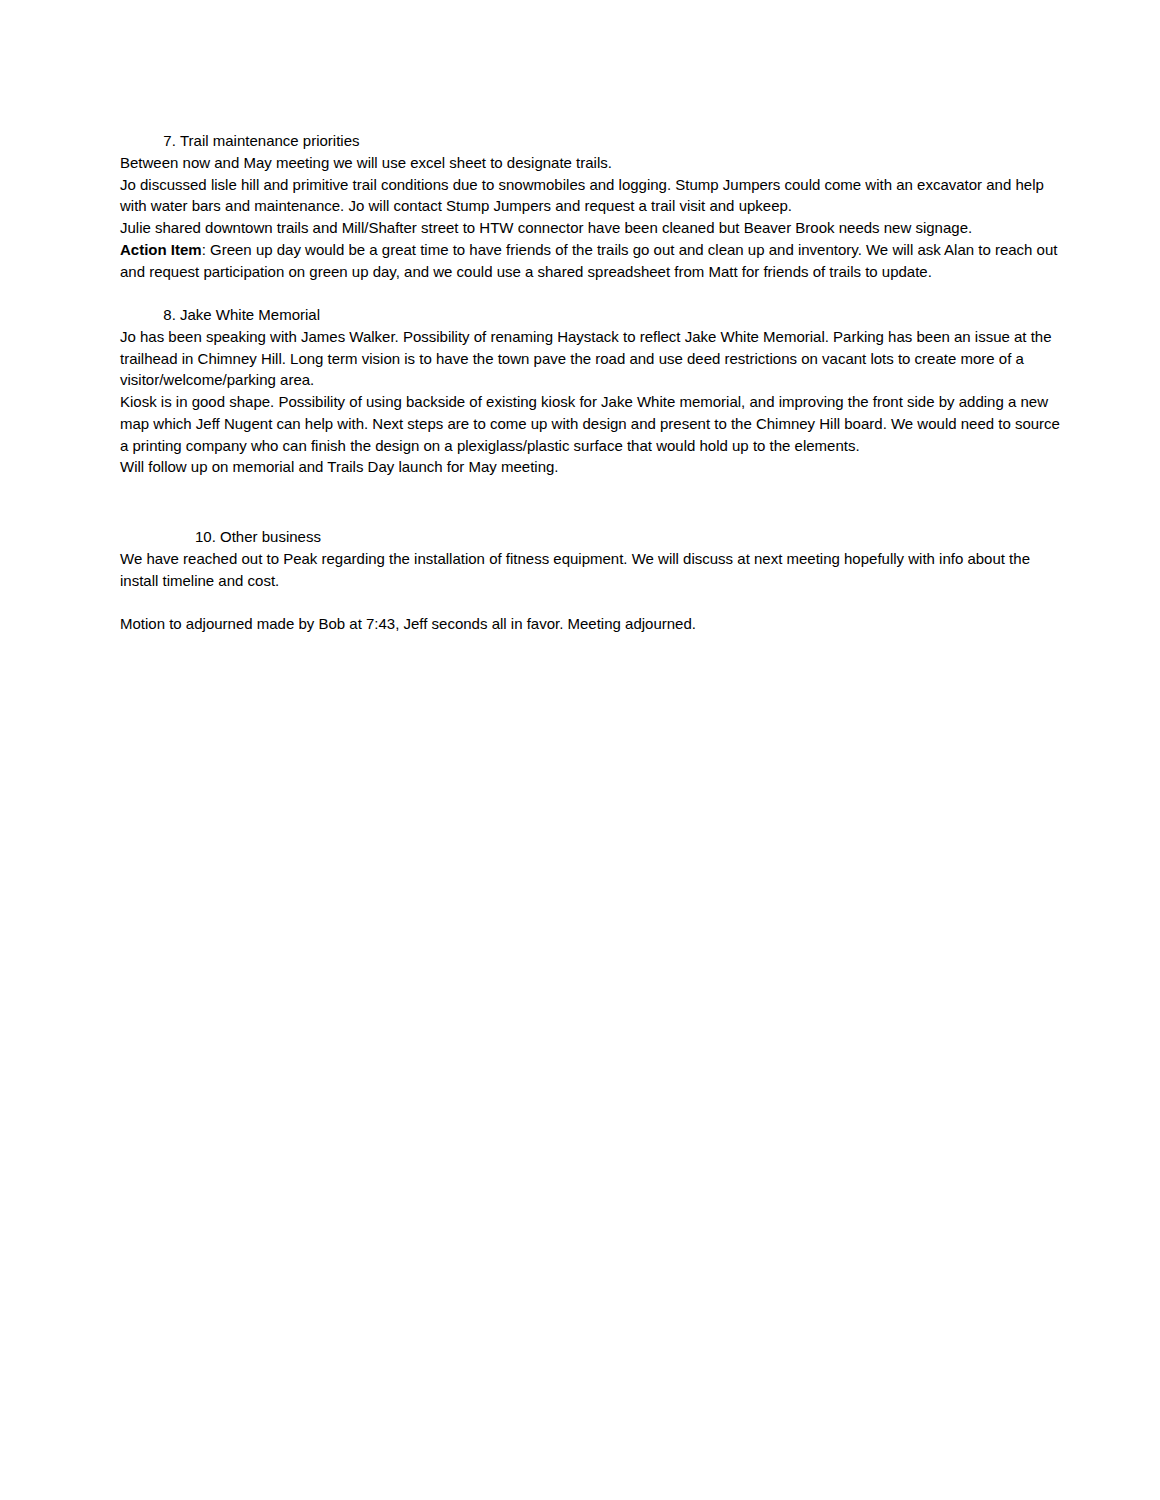Trail maintenance priorities
Between now and May meeting we will use excel sheet to designate trails.
Jo discussed lisle hill and primitive trail conditions due to snowmobiles and logging. Stump Jumpers could come with an excavator and help with water bars and maintenance. Jo will contact Stump Jumpers and request a trail visit and upkeep.
Julie shared downtown trails and Mill/Shafter street to HTW connector have been cleaned but Beaver Brook needs new signage.
Action Item: Green up day would be a great time to have friends of the trails go out and clean up and inventory. We will ask Alan to reach out and request participation on green up day, and we could use a shared spreadsheet from Matt for friends of trails to update.
Jake White Memorial
Jo has been speaking with James Walker. Possibility of renaming Haystack to reflect Jake White Memorial. Parking has been an issue at the trailhead in Chimney Hill. Long term vision is to have the town pave the road and use deed restrictions on vacant lots to create more of a visitor/welcome/parking area.
Kiosk is in good shape. Possibility of using backside of existing kiosk for Jake White memorial, and improving the front side by adding a new map which Jeff Nugent can help with. Next steps are to come up with design and present to the Chimney Hill board. We would need to source a printing company who can finish the design on a plexiglass/plastic surface that would hold up to the elements.
Will follow up on memorial and Trails Day launch for May meeting.
10. Other business
We have reached out to Peak regarding the installation of fitness equipment. We will discuss at next meeting hopefully with info about the install timeline and cost.
Motion to adjourned made by Bob at 7:43, Jeff seconds all in favor. Meeting adjourned.